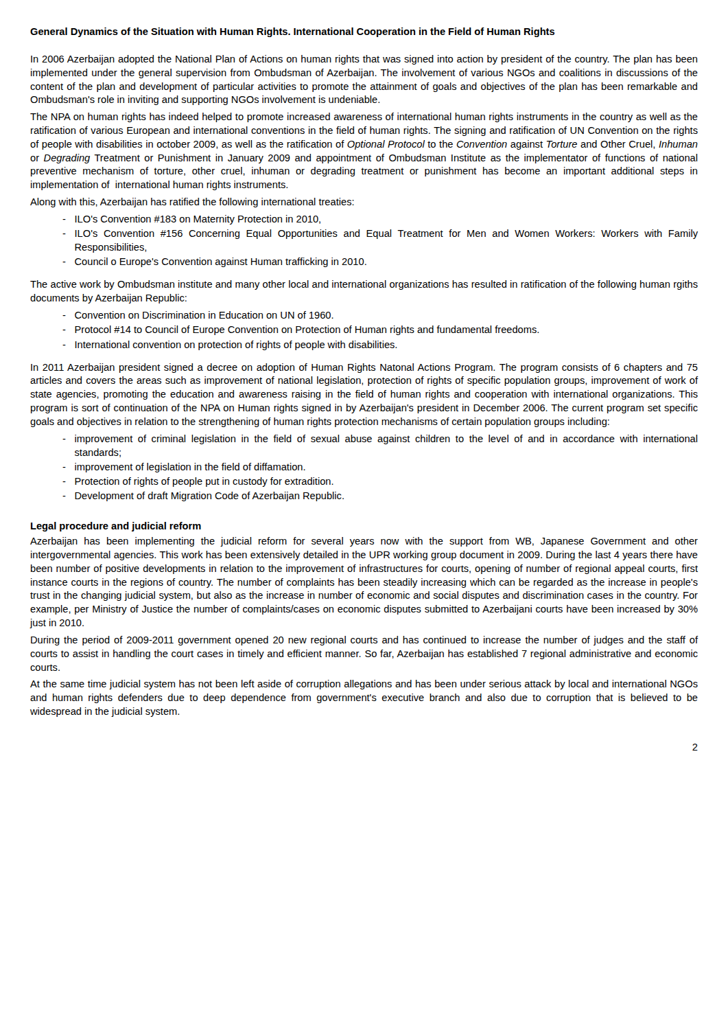General Dynamics of the Situation with Human Rights. International Cooperation in the Field of Human Rights
In 2006 Azerbaijan adopted the National Plan of Actions on human rights that was signed into action by president of the country. The plan has been implemented under the general supervision from Ombudsman of Azerbaijan. The involvement of various NGOs and coalitions in discussions of the content of the plan and development of particular activities to promote the attainment of goals and objectives of the plan has been remarkable and Ombudsman's role in inviting and supporting NGOs involvement is undeniable.
The NPA on human rights has indeed helped to promote increased awareness of international human rights instruments in the country as well as the ratification of various European and international conventions in the field of human rights. The signing and ratification of UN Convention on the rights of people with disabilities in october 2009, as well as the ratification of Optional Protocol to the Convention against Torture and Other Cruel, Inhuman or Degrading Treatment or Punishment in January 2009 and appointment of Ombudsman Institute as the implementator of functions of national preventive mechanism of torture, other cruel, inhuman or degrading treatment or punishment has become an important additional steps in implementation of international human rights instruments.
Along with this, Azerbaijan has ratified the following international treaties:
ILO's Convention #183 on Maternity Protection in 2010,
ILO's Convention #156 Concerning Equal Opportunities and Equal Treatment for Men and Women Workers: Workers with Family Responsibilities,
Council o Europe's Convention against Human trafficking in 2010.
The active work by Ombudsman institute and many other local and international organizations has resulted in ratification of the following human rgiths documents by Azerbaijan Republic:
Convention on Discrimination in Education on UN of 1960.
Protocol #14 to Council of Europe Convention on Protection of Human rights and fundamental freedoms.
International convention on protection of rights of people with disabilities.
In 2011 Azerbaijan president signed a decree on adoption of Human Rights Natonal Actions Program. The program consists of 6 chapters and 75 articles and covers the areas such as improvement of national legislation, protection of rights of specific population groups, improvement of work of state agencies, promoting the education and awareness raising in the field of human rights and cooperation with international organizations. This program is sort of continuation of the NPA on Human rights signed in by Azerbaijan's president in December 2006. The current program set specific goals and objectives in relation to the strengthening of human rights protection mechanisms of certain population groups including:
improvement of criminal legislation in the field of sexual abuse against children to the level of and in accordance with international standards;
improvement of legislation in the field of diffamation.
Protection of rights of people put in custody for extradition.
Development of draft Migration Code of Azerbaijan Republic.
Legal procedure and judicial reform
Azerbaijan has been implementing the judicial reform for several years now with the support from WB, Japanese Government and other intergovernmental agencies. This work has been extensively detailed in the UPR working group document in 2009. During the last 4 years there have been number of positive developments in relation to the improvement of infrastructures for courts, opening of number of regional appeal courts, first instance courts in the regions of country. The number of complaints has been steadily increasing which can be regarded as the increase in people's trust in the changing judicial system, but also as the increase in number of economic and social disputes and discrimination cases in the country. For example, per Ministry of Justice the number of complaints/cases on economic disputes submitted to Azerbaijani courts have been increased by 30% just in 2010.
During the period of 2009-2011 government opened 20 new regional courts and has continued to increase the number of judges and the staff of courts to assist in handling the court cases in timely and efficient manner. So far, Azerbaijan has established 7 regional administrative and economic courts.
At the same time judicial system has not been left aside of corruption allegations and has been under serious attack by local and international NGOs and human rights defenders due to deep dependence from government's executive branch and also due to corruption that is believed to be widespread in the judicial system.
2